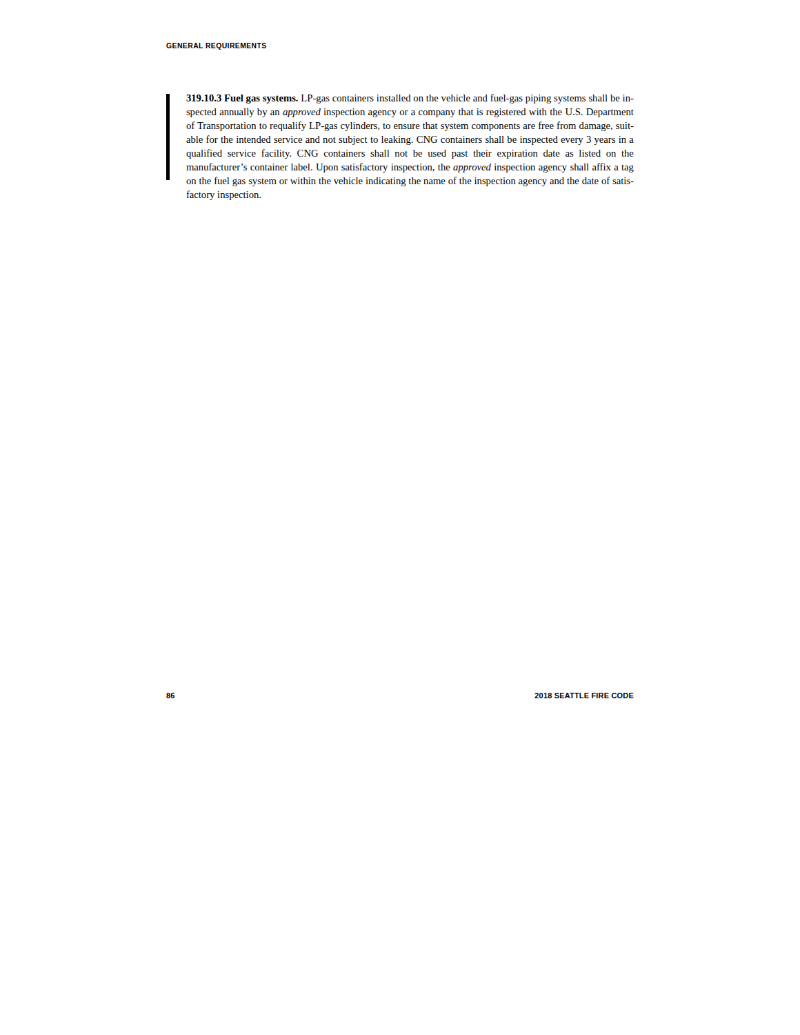GENERAL REQUIREMENTS
319.10.3 Fuel gas systems. LP-gas containers installed on the vehicle and fuel-gas piping systems shall be inspected annually by an approved inspection agency or a company that is registered with the U.S. Department of Transportation to requalify LP-gas cylinders, to ensure that system components are free from damage, suitable for the intended service and not subject to leaking. CNG containers shall be inspected every 3 years in a qualified service facility. CNG containers shall not be used past their expiration date as listed on the manufacturer’s container label. Upon satisfactory inspection, the approved inspection agency shall affix a tag on the fuel gas system or within the vehicle indicating the name of the inspection agency and the date of satisfactory inspection.
86 2018 SEATTLE FIRE CODE